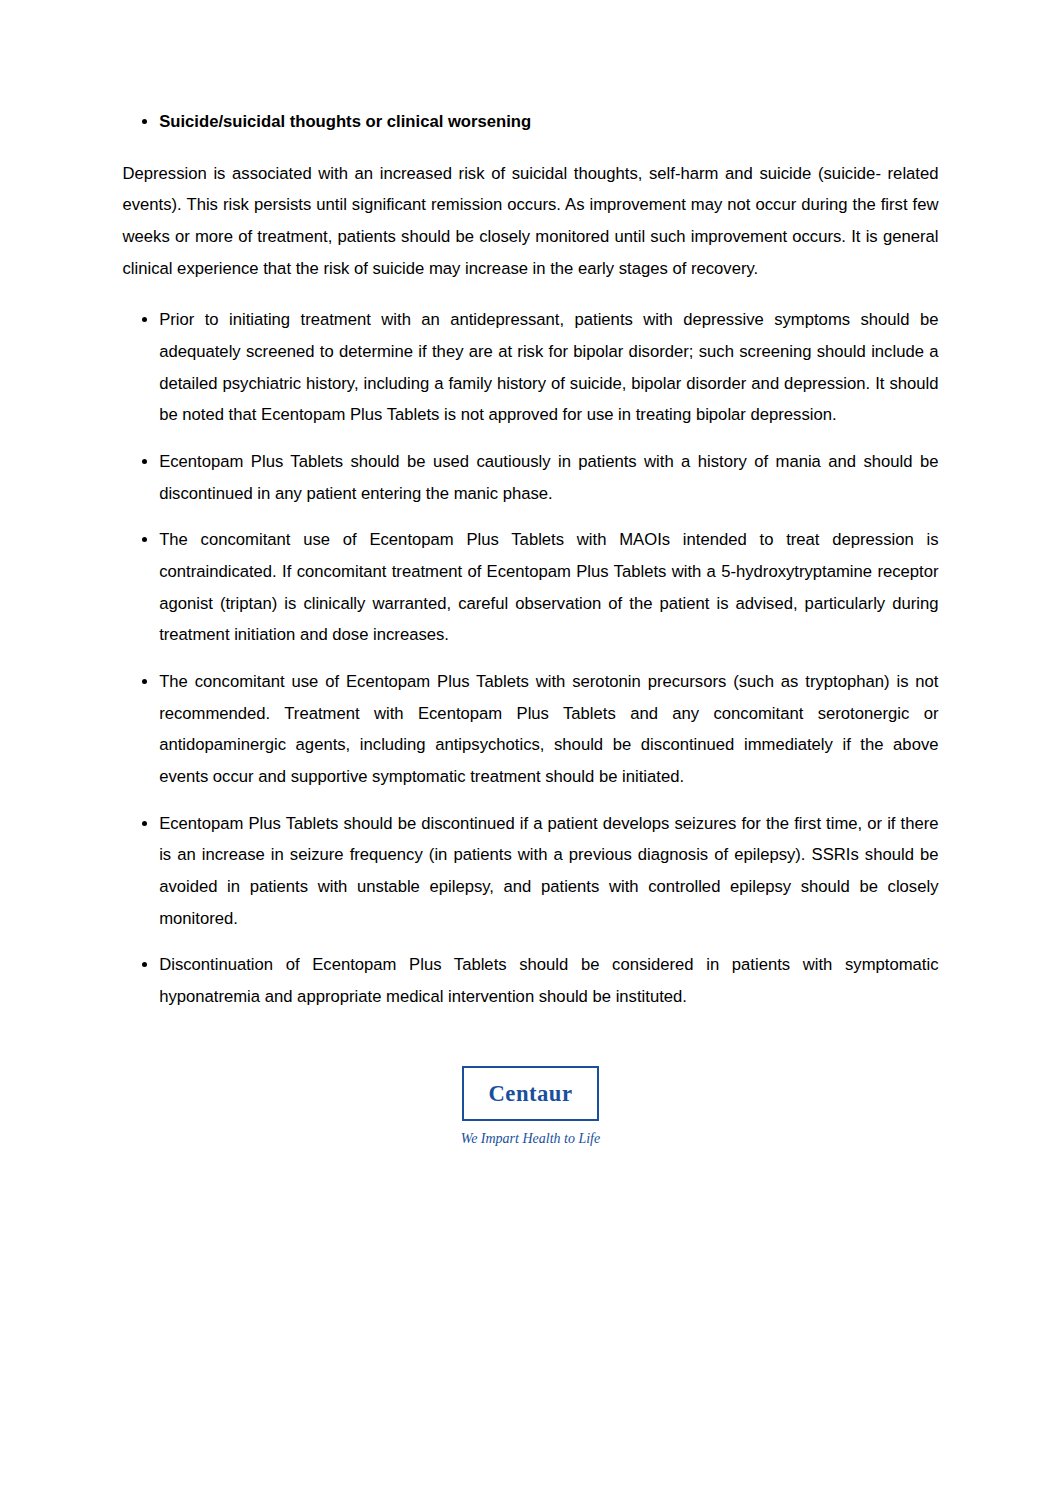Suicide/suicidal thoughts or clinical worsening
Depression is associated with an increased risk of suicidal thoughts, self-harm and suicide (suicide- related events). This risk persists until significant remission occurs. As improvement may not occur during the first few weeks or more of treatment, patients should be closely monitored until such improvement occurs. It is general clinical experience that the risk of suicide may increase in the early stages of recovery.
Prior to initiating treatment with an antidepressant, patients with depressive symptoms should be adequately screened to determine if they are at risk for bipolar disorder; such screening should include a detailed psychiatric history, including a family history of suicide, bipolar disorder and depression. It should be noted that Ecentopam Plus Tablets is not approved for use in treating bipolar depression.
Ecentopam Plus Tablets should be used cautiously in patients with a history of mania and should be discontinued in any patient entering the manic phase.
The concomitant use of Ecentopam Plus Tablets with MAOIs intended to treat depression is contraindicated. If concomitant treatment of Ecentopam Plus Tablets with a 5-hydroxytryptamine receptor agonist (triptan) is clinically warranted, careful observation of the patient is advised, particularly during treatment initiation and dose increases.
The concomitant use of Ecentopam Plus Tablets with serotonin precursors (such as tryptophan) is not recommended. Treatment with Ecentopam Plus Tablets and any concomitant serotonergic or antidopaminergic agents, including antipsychotics, should be discontinued immediately if the above events occur and supportive symptomatic treatment should be initiated.
Ecentopam Plus Tablets should be discontinued if a patient develops seizures for the first time, or if there is an increase in seizure frequency (in patients with a previous diagnosis of epilepsy). SSRIs should be avoided in patients with unstable epilepsy, and patients with controlled epilepsy should be closely monitored.
Discontinuation of Ecentopam Plus Tablets should be considered in patients with symptomatic hyponatremia and appropriate medical intervention should be instituted.
Centaur
We Impart Health to Life